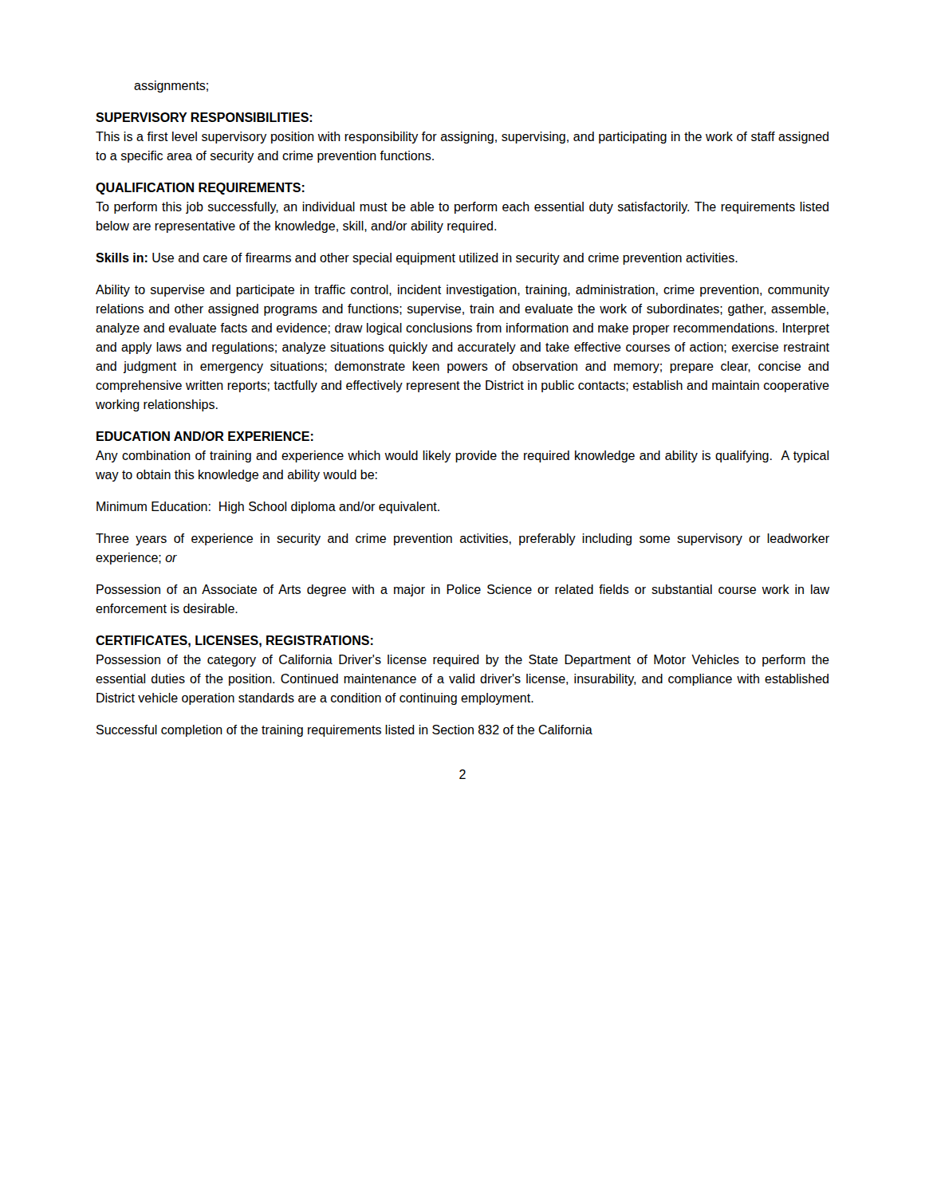assignments;
SUPERVISORY RESPONSIBILITIES:
This is a first level supervisory position with responsibility for assigning, supervising, and participating in the work of staff assigned to a specific area of security and crime prevention functions.
QUALIFICATION REQUIREMENTS:
To perform this job successfully, an individual must be able to perform each essential duty satisfactorily. The requirements listed below are representative of the knowledge, skill, and/or ability required.
Skills in: Use and care of firearms and other special equipment utilized in security and crime prevention activities.
Ability to supervise and participate in traffic control, incident investigation, training, administration, crime prevention, community relations and other assigned programs and functions; supervise, train and evaluate the work of subordinates; gather, assemble, analyze and evaluate facts and evidence; draw logical conclusions from information and make proper recommendations. Interpret and apply laws and regulations; analyze situations quickly and accurately and take effective courses of action; exercise restraint and judgment in emergency situations; demonstrate keen powers of observation and memory; prepare clear, concise and comprehensive written reports; tactfully and effectively represent the District in public contacts; establish and maintain cooperative working relationships.
EDUCATION AND/OR EXPERIENCE:
Any combination of training and experience which would likely provide the required knowledge and ability is qualifying. A typical way to obtain this knowledge and ability would be:
Minimum Education: High School diploma and/or equivalent.
Three years of experience in security and crime prevention activities, preferably including some supervisory or leadworker experience; or
Possession of an Associate of Arts degree with a major in Police Science or related fields or substantial course work in law enforcement is desirable.
CERTIFICATES, LICENSES, REGISTRATIONS:
Possession of the category of California Driver's license required by the State Department of Motor Vehicles to perform the essential duties of the position. Continued maintenance of a valid driver's license, insurability, and compliance with established District vehicle operation standards are a condition of continuing employment.
Successful completion of the training requirements listed in Section 832 of the California
2